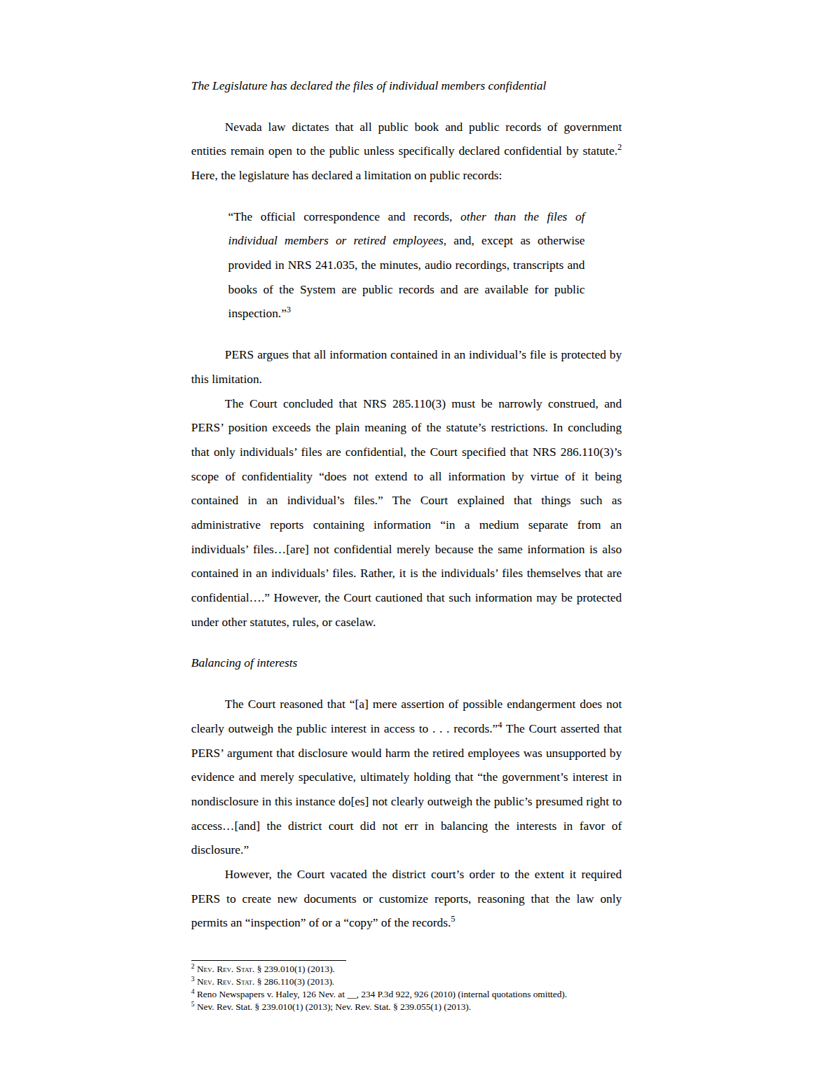The Legislature has declared the files of individual members confidential
Nevada law dictates that all public book and public records of government entities remain open to the public unless specifically declared confidential by statute.2 Here, the legislature has declared a limitation on public records:
“The official correspondence and records, other than the files of individual members or retired employees, and, except as otherwise provided in NRS 241.035, the minutes, audio recordings, transcripts and books of the System are public records and are available for public inspection.”3
PERS argues that all information contained in an individual’s file is protected by this limitation.
The Court concluded that NRS 285.110(3) must be narrowly construed, and PERS’ position exceeds the plain meaning of the statute’s restrictions. In concluding that only individuals’ files are confidential, the Court specified that NRS 286.110(3)’s scope of confidentiality “does not extend to all information by virtue of it being contained in an individual’s files.” The Court explained that things such as administrative reports containing information “in a medium separate from an individuals’ files…[are] not confidential merely because the same information is also contained in an individuals’ files. Rather, it is the individuals’ files themselves that are confidential….” However, the Court cautioned that such information may be protected under other statutes, rules, or caselaw.
Balancing of interests
The Court reasoned that “[a] mere assertion of possible endangerment does not clearly outweigh the public interest in access to . . . records.”4 The Court asserted that PERS’ argument that disclosure would harm the retired employees was unsupported by evidence and merely speculative, ultimately holding that “the government’s interest in nondisclosure in this instance do[es] not clearly outweigh the public’s presumed right to access…[and] the district court did not err in balancing the interests in favor of disclosure.”
However, the Court vacated the district court’s order to the extent it required PERS to create new documents or customize reports, reasoning that the law only permits an “inspection” of or a “copy” of the records.5
2 Nev. Rev. Stat. § 239.010(1) (2013).
3 Nev. Rev. Stat. § 286.110(3) (2013).
4 Reno Newspapers v. Haley, 126 Nev. at __, 234 P.3d 922, 926 (2010) (internal quotations omitted).
5 Nev. Rev. Stat. § 239.010(1) (2013); Nev. Rev. Stat. § 239.055(1) (2013).